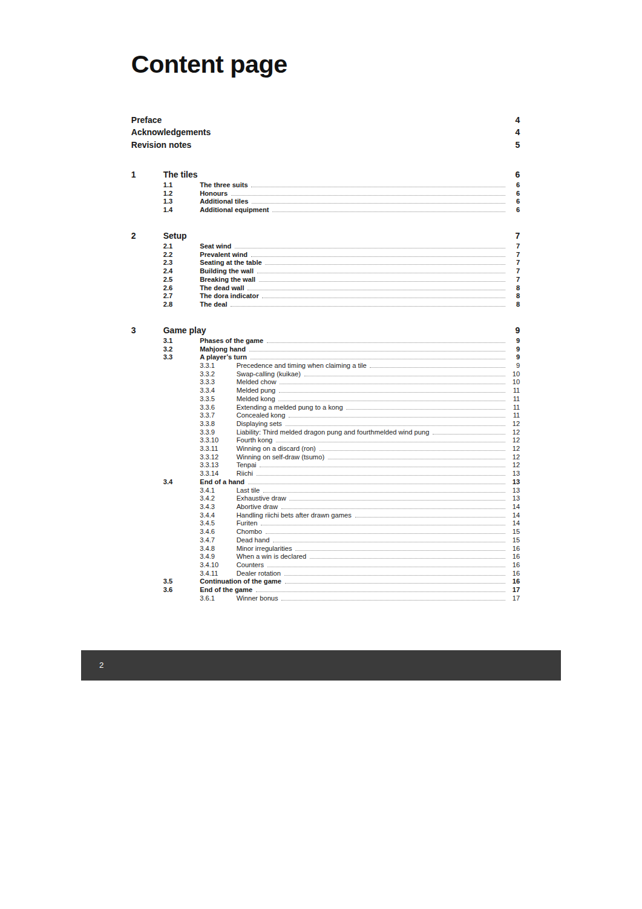Content page
Preface 4
Acknowledgements 4
Revision notes 5
1 The tiles 6
1.1 The three suits 6
1.2 Honours 6
1.3 Additional tiles 6
1.4 Additional equipment 6
2 Setup 7
2.1 Seat wind 7
2.2 Prevalent wind 7
2.3 Seating at the table 7
2.4 Building the wall 7
2.5 Breaking the wall 7
2.6 The dead wall 8
2.7 The dora indicator 8
2.8 The deal 8
3 Game play 9
3.1 Phases of the game 9
3.2 Mahjong hand 9
3.3 A player’s turn 9
3.3.1 Precedence and timing when claiming a tile 9
3.3.2 Swap-calling (kuikae) 10
3.3.3 Melded chow 10
3.3.4 Melded pung 11
3.3.5 Melded kong 11
3.3.6 Extending a melded pung to a kong 11
3.3.7 Concealed kong 11
3.3.8 Displaying sets 12
3.3.9 Liability: Third melded dragon pung and fourthmelded wind pung 12
3.3.10 Fourth kong 12
3.3.11 Winning on a discard (ron) 12
3.3.12 Winning on self-draw (tsumo) 12
3.3.13 Tenpai 12
3.3.14 Riichi 13
3.4 End of a hand 13
3.4.1 Last tile 13
3.4.2 Exhaustive draw 13
3.4.3 Abortive draw 14
3.4.4 Handling riichi bets after drawn games 14
3.4.5 Furiten 14
3.4.6 Chombo 15
3.4.7 Dead hand 15
3.4.8 Minor irregularities 16
3.4.9 When a win is declared 16
3.4.10 Counters 16
3.4.11 Dealer rotation 16
3.5 Continuation of the game 16
3.6 End of the game 17
3.6.1 Winner bonus 17
2